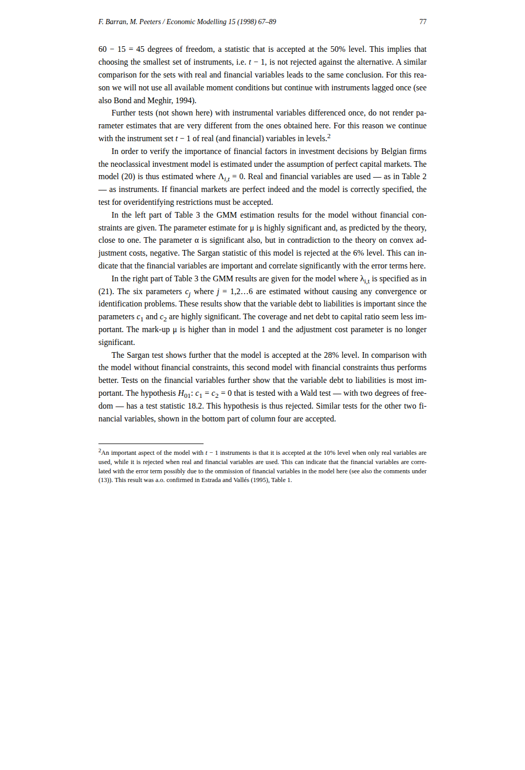F. Barran, M. Peeters / Economic Modelling 15 (1998) 67–89 77
60 − 15 = 45 degrees of freedom, a statistic that is accepted at the 50% level. This implies that choosing the smallest set of instruments, i.e. t − 1, is not rejected against the alternative. A similar comparison for the sets with real and financial variables leads to the same conclusion. For this reason we will not use all available moment conditions but continue with instruments lagged once (see also Bond and Meghir, 1994).
Further tests (not shown here) with instrumental variables differenced once, do not render parameter estimates that are very different from the ones obtained here. For this reason we continue with the instrument set t − 1 of real (and financial) variables in levels.2
In order to verify the importance of financial factors in investment decisions by Belgian firms the neoclassical investment model is estimated under the assumption of perfect capital markets. The model (20) is thus estimated where Λi,t = 0. Real and financial variables are used — as in Table 2 — as instruments. If financial markets are perfect indeed and the model is correctly specified, the test for overidentifying restrictions must be accepted.
In the left part of Table 3 the GMM estimation results for the model without financial constraints are given. The parameter estimate for μ is highly significant and, as predicted by the theory, close to one. The parameter α is significant also, but in contradiction to the theory on convex adjustment costs, negative. The Sargan statistic of this model is rejected at the 6% level. This can indicate that the financial variables are important and correlate significantly with the error terms here.
In the right part of Table 3 the GMM results are given for the model where λi,t is specified as in (21). The six parameters cj where j = 1,2…6 are estimated without causing any convergence or identification problems. These results show that the variable debt to liabilities is important since the parameters c1 and c2 are highly significant. The coverage and net debt to capital ratio seem less important. The mark-up μ is higher than in model 1 and the adjustment cost parameter is no longer significant.
The Sargan test shows further that the model is accepted at the 28% level. In comparison with the model without financial constraints, this second model with financial constraints thus performs better. Tests on the financial variables further show that the variable debt to liabilities is most important. The hypothesis H01: c1 = c2 = 0 that is tested with a Wald test — with two degrees of freedom — has a test statistic 18.2. This hypothesis is thus rejected. Similar tests for the other two financial variables, shown in the bottom part of column four are accepted.
2An important aspect of the model with t − 1 instruments is that it is accepted at the 10% level when only real variables are used, while it is rejected when real and financial variables are used. This can indicate that the financial variables are correlated with the error term possibly due to the ommission of financial variables in the model here (see also the comments under (13)). This result was a.o. confirmed in Estrada and Vallés (1995), Table 1.